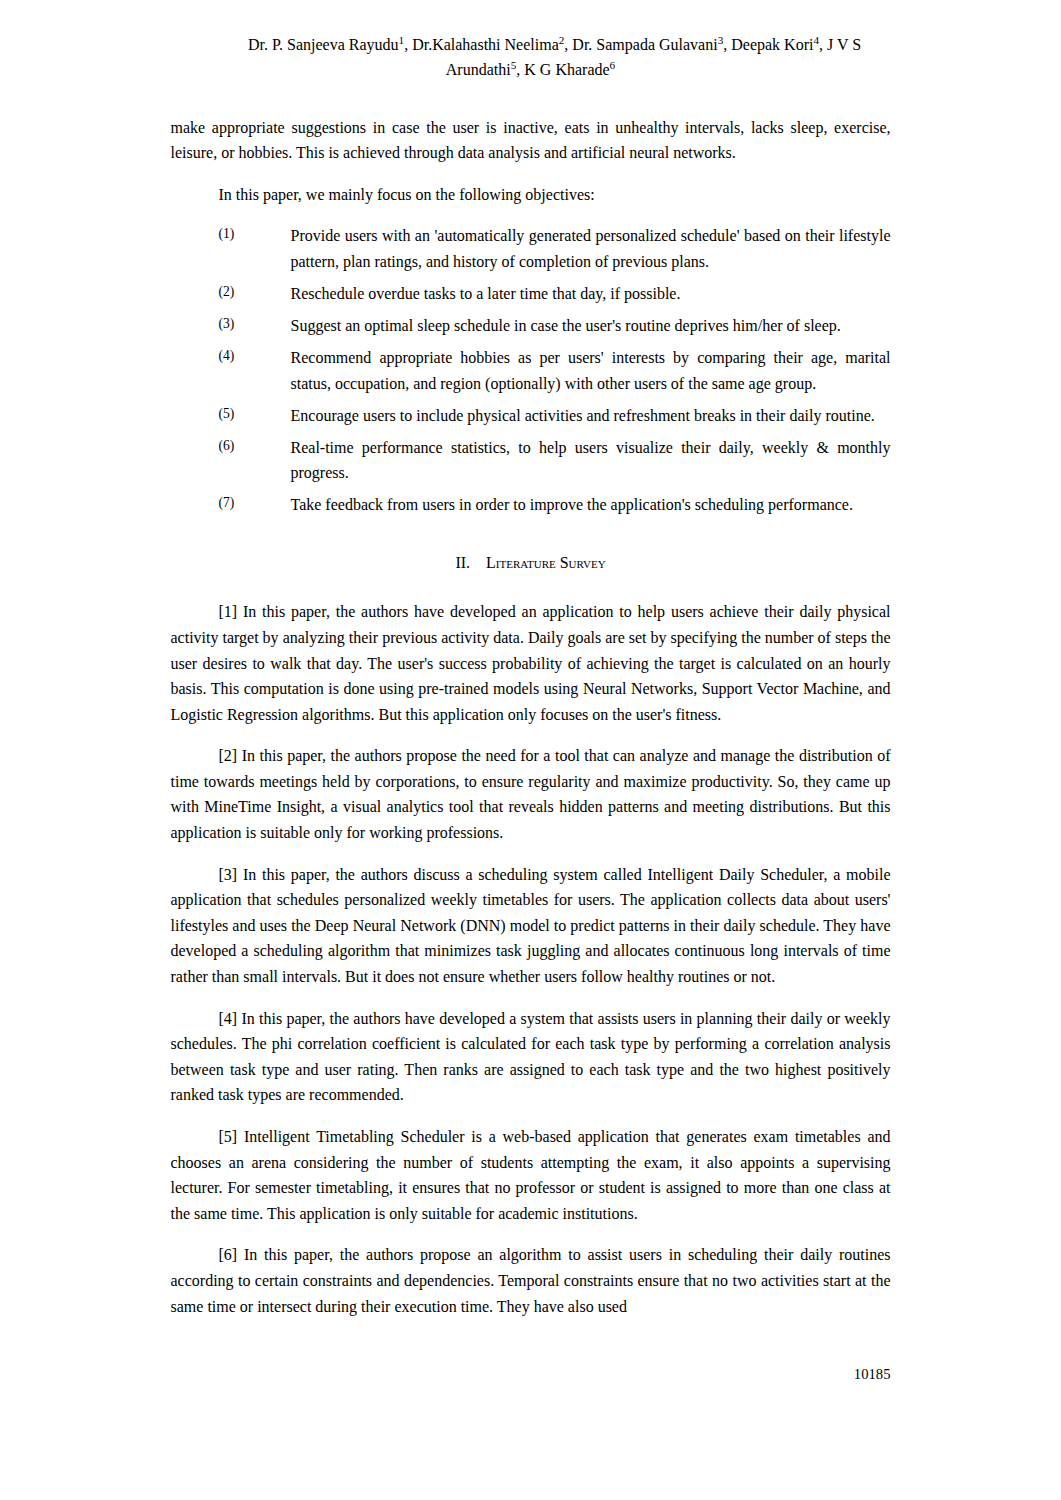Dr. P. Sanjeeva Rayudu1, Dr.Kalahasthi Neelima2, Dr. Sampada Gulavani3, Deepak Kori4, J V S Arundathi5, K G Kharade6
make appropriate suggestions in case the user is inactive, eats in unhealthy intervals, lacks sleep, exercise, leisure, or hobbies. This is achieved through data analysis and artificial neural networks.
In this paper, we mainly focus on the following objectives:
Provide users with an 'automatically generated personalized schedule' based on their lifestyle pattern, plan ratings, and history of completion of previous plans.
Reschedule overdue tasks to a later time that day, if possible.
Suggest an optimal sleep schedule in case the user's routine deprives him/her of sleep.
Recommend appropriate hobbies as per users' interests by comparing their age, marital status, occupation, and region (optionally) with other users of the same age group.
Encourage users to include physical activities and refreshment breaks in their daily routine.
Real-time performance statistics, to help users visualize their daily, weekly & monthly progress.
Take feedback from users in order to improve the application's scheduling performance.
II. Literature Survey
[1] In this paper, the authors have developed an application to help users achieve their daily physical activity target by analyzing their previous activity data. Daily goals are set by specifying the number of steps the user desires to walk that day. The user's success probability of achieving the target is calculated on an hourly basis. This computation is done using pre-trained models using Neural Networks, Support Vector Machine, and Logistic Regression algorithms. But this application only focuses on the user's fitness.
[2] In this paper, the authors propose the need for a tool that can analyze and manage the distribution of time towards meetings held by corporations, to ensure regularity and maximize productivity. So, they came up with MineTime Insight, a visual analytics tool that reveals hidden patterns and meeting distributions. But this application is suitable only for working professions.
[3] In this paper, the authors discuss a scheduling system called Intelligent Daily Scheduler, a mobile application that schedules personalized weekly timetables for users. The application collects data about users' lifestyles and uses the Deep Neural Network (DNN) model to predict patterns in their daily schedule. They have developed a scheduling algorithm that minimizes task juggling and allocates continuous long intervals of time rather than small intervals. But it does not ensure whether users follow healthy routines or not.
[4] In this paper, the authors have developed a system that assists users in planning their daily or weekly schedules. The phi correlation coefficient is calculated for each task type by performing a correlation analysis between task type and user rating. Then ranks are assigned to each task type and the two highest positively ranked task types are recommended.
[5] Intelligent Timetabling Scheduler is a web-based application that generates exam timetables and chooses an arena considering the number of students attempting the exam, it also appoints a supervising lecturer. For semester timetabling, it ensures that no professor or student is assigned to more than one class at the same time. This application is only suitable for academic institutions.
[6] In this paper, the authors propose an algorithm to assist users in scheduling their daily routines according to certain constraints and dependencies. Temporal constraints ensure that no two activities start at the same time or intersect during their execution time. They have also used
10185